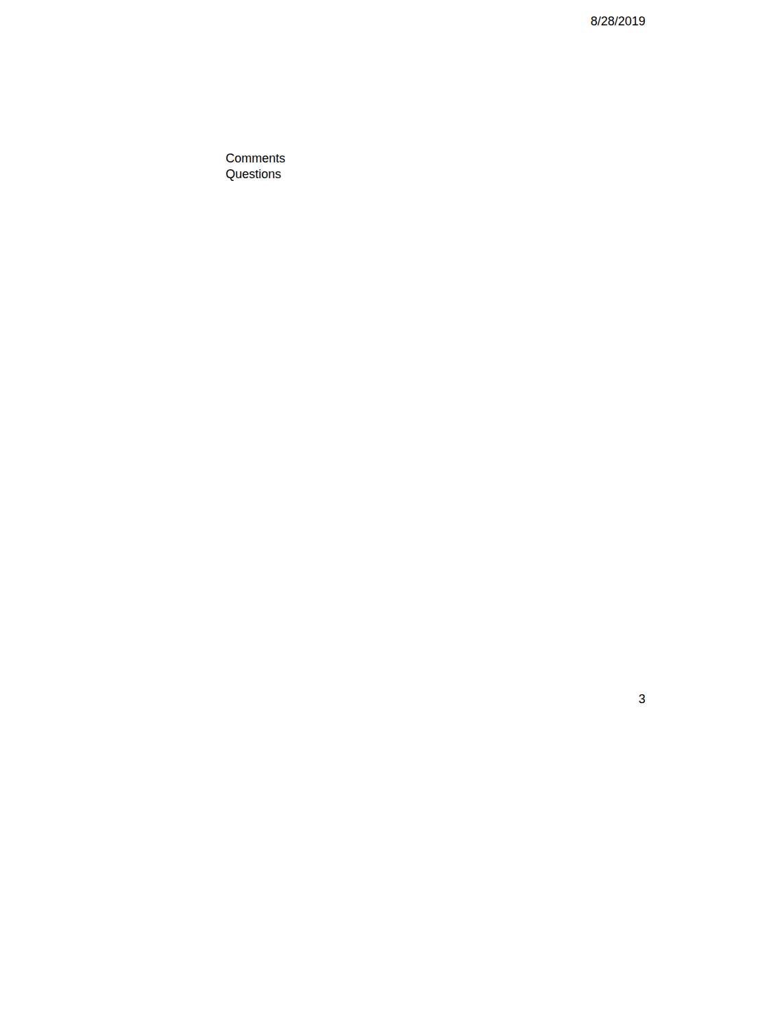8/28/2019
Comments
Questions
3